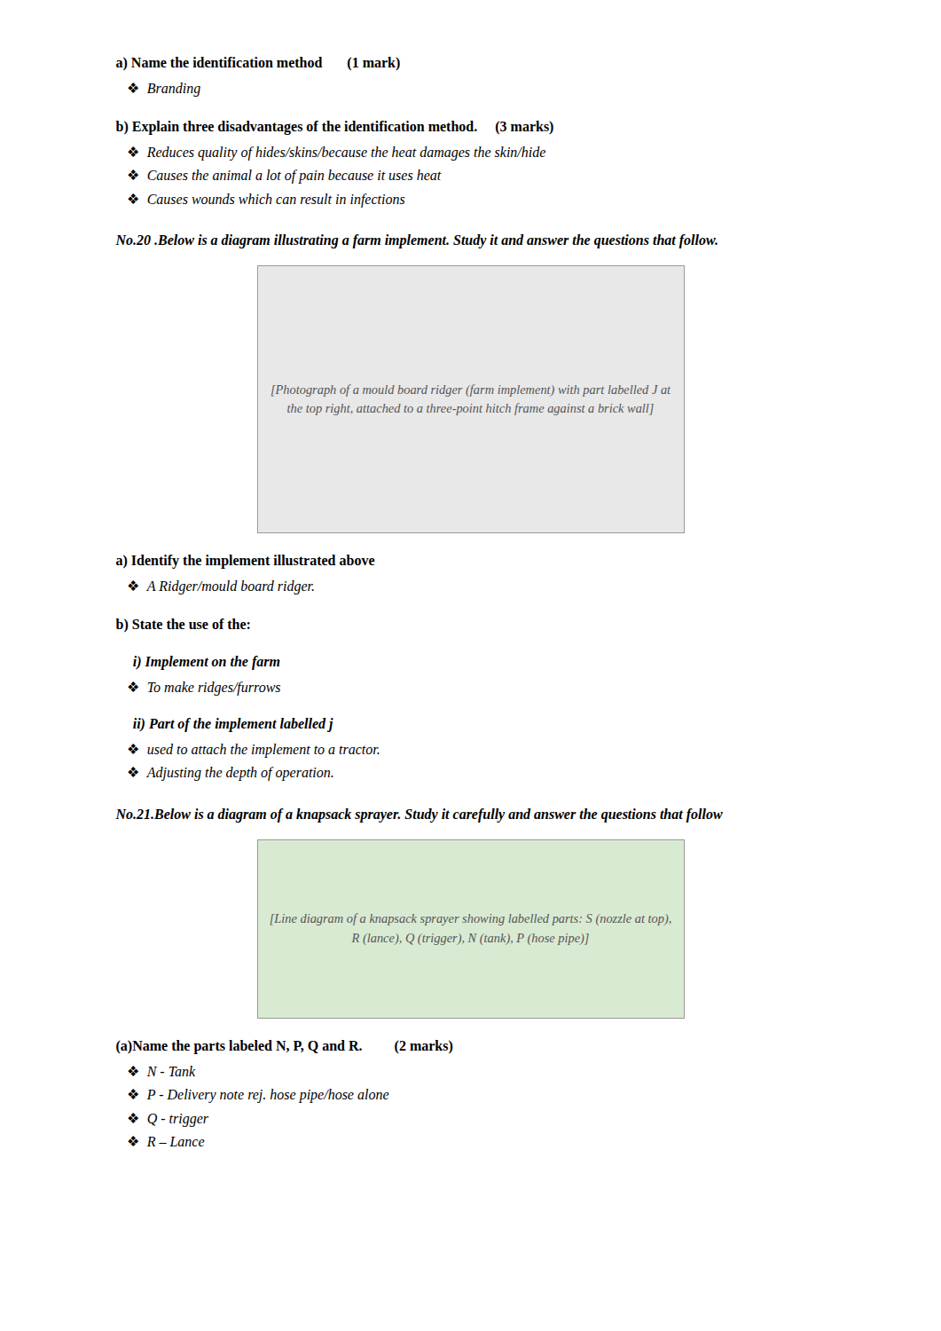a) Name the identification method (1 mark)
Branding
b) Explain three disadvantages of the identification method. (3 marks)
Reduces quality of hides/skins/because the heat damages the skin/hide
Causes the animal a lot of pain because it uses heat
Causes wounds which can result in infections
No.20 .Below is a diagram illustrating a farm implement. Study it and answer the questions that follow.
[Photograph of a mould board ridger (farm implement) with part labelled J at the top right, attached to a three-point hitch frame against a brick wall]
a) Identify the implement illustrated above
A Ridger/mould board ridger.
b) State the use of the:
i) Implement on the farm
To make ridges/furrows
ii) Part of the implement labelled j
used to attach the implement to a tractor.
Adjusting the depth of operation.
No.21.Below is a diagram of a knapsack sprayer. Study it carefully and answer the questions that follow
[Line diagram of a knapsack sprayer showing labelled parts: S (nozzle at top), R (lance), Q (trigger), N (tank), P (hose pipe)]
(a)Name the parts labeled N, P, Q and R. (2 marks)
N - Tank
P - Delivery note rej. hose pipe/hose alone
Q - trigger
R – Lance